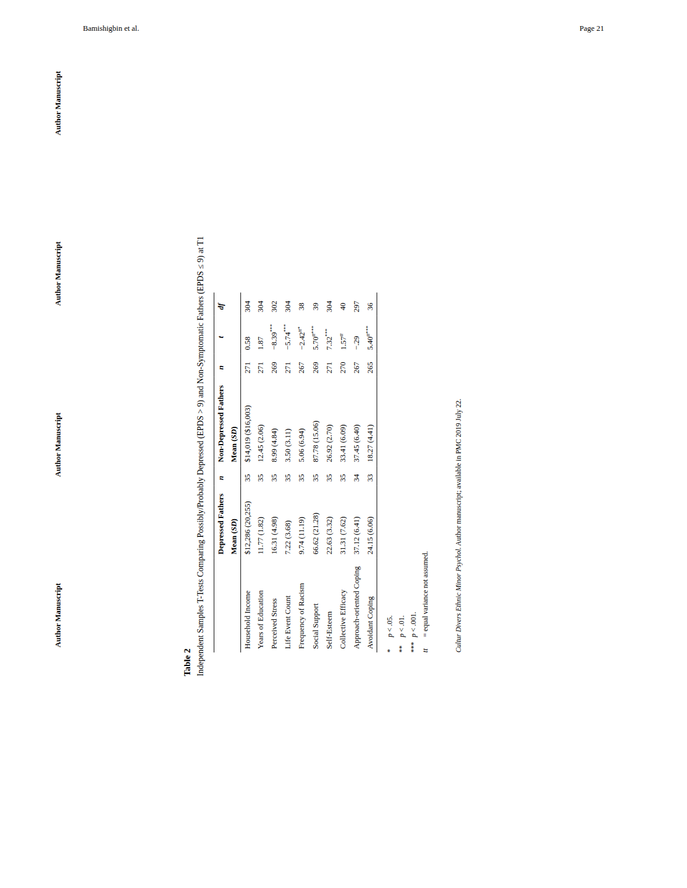Bamishigbin et al.
Page 21
Author Manuscript Author Manuscript Author Manuscript Author Manuscript
Table 2
Independent Samples T-Tests Comparing Possibly/Probably Depressed (EPDS > 9) and Non-Symptomatic Fathers (EPDS ≤ 9) at T1
| | Depressed Fathers | n | Non-Depressed Fathers | n | t | df |
| --- | --- | --- | --- | --- | --- | --- |
| | Mean ( SD ) | | Mean ( SD ) | | | |
| Household Income | $12,286 (20,255) | 35 | $14,019 ($16,003) | 271 | 0.58 | 304 |
| Years of Education | 11.77 (1.82) | 35 | 12.45 (2.06) | 271 | 1.87 | 304 |
| Perceived Stress | 16.31 (4.98) | 35 | 8.99 (4.84) | 269 | −8.39 *** | 302 |
| Life Event Count | 7.22 (3.68) | 35 | 3.50 (3.11) | 271 | −5.74 *** | 304 |
| Frequency of Racism | 9.74 (11.19) | 35 | 5.06 (6.94) | 267 | −2.42 tt * | 38 |
| Social Support | 66.62 (21.28) | 35 | 87.78 (15.06) | 269 | 5.70 tt *** | 39 |
| Self-Esteem | 22.63 (3.32) | 35 | 26.92 (2.70) | 271 | 7.32 *** | 304 |
| Collective Efficacy | 31.31 (7.62) | 35 | 33.41 (6.09) | 270 | 1.57 tt | 40 |
| Approach-oriented Coping | 37.12 (6.41) | 34 | 37.45 (6.40) | 267 | −.29 | 297 |
| Avoidant Coping | 24.15 (6.06) | 33 | 18.27 (4.41) | 265 | 5.40 tt *** | 36 |
*p < .05.
**p < .01.
***p < .001.
tt= equal variance not assumed.
Cultur Divers Ethnic Minor Psychol. Author manuscript; available in PMC 2019 July 22.